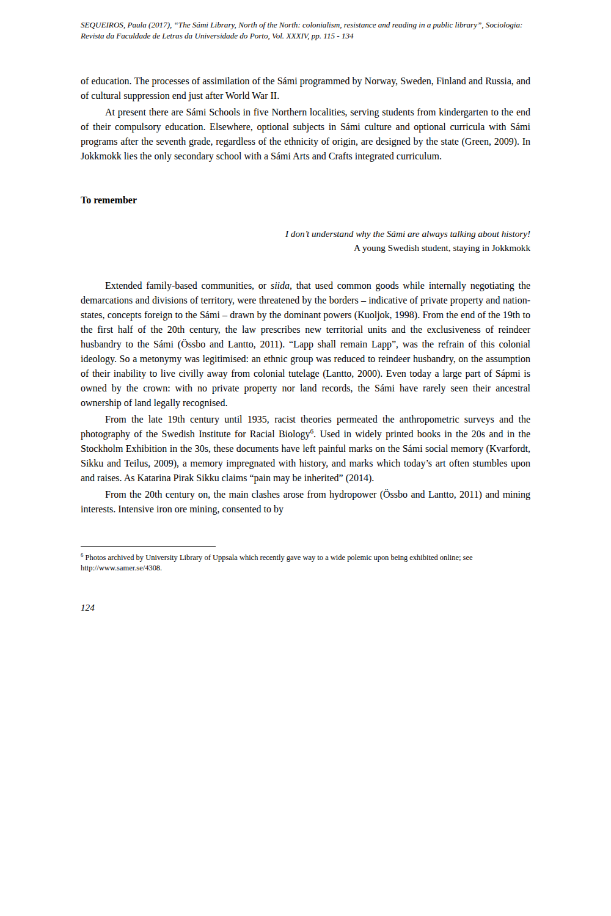SEQUEIROS, Paula (2017), “The Sámi Library, North of the North: colonialism, resistance and reading in a public library”, Sociologia: Revista da Faculdade de Letras da Universidade do Porto, Vol. XXXIV, pp. 115 - 134
of education. The processes of assimilation of the Sámi programmed by Norway, Sweden, Finland and Russia, and of cultural suppression end just after World War II.
At present there are Sámi Schools in five Northern localities, serving students from kindergarten to the end of their compulsory education. Elsewhere, optional subjects in Sámi culture and optional curricula with Sámi programs after the seventh grade, regardless of the ethnicity of origin, are designed by the state (Green, 2009). In Jokkmokk lies the only secondary school with a Sámi Arts and Crafts integrated curriculum.
To remember
I don’t understand why the Sámi are always talking about history!
A young Swedish student, staying in Jokkmokk
Extended family-based communities, or siida, that used common goods while internally negotiating the demarcations and divisions of territory, were threatened by the borders – indicative of private property and nation-states, concepts foreign to the Sámi – drawn by the dominant powers (Kuoljok, 1998). From the end of the 19th to the first half of the 20th century, the law prescribes new territorial units and the exclusiveness of reindeer husbandry to the Sámi (Össbo and Lantto, 2011). “Lapp shall remain Lapp”, was the refrain of this colonial ideology. So a metonymy was legitimised: an ethnic group was reduced to reindeer husbandry, on the assumption of their inability to live civilly away from colonial tutelage (Lantto, 2000). Even today a large part of Sápmi is owned by the crown: with no private property nor land records, the Sámi have rarely seen their ancestral ownership of land legally recognised.
From the late 19th century until 1935, racist theories permeated the anthropometric surveys and the photography of the Swedish Institute for Racial Biology6. Used in widely printed books in the 20s and in the Stockholm Exhibition in the 30s, these documents have left painful marks on the Sámi social memory (Kvarfordt, Sikku and Teilus, 2009), a memory impregnated with history, and marks which today’s art often stumbles upon and raises. As Katarina Pirak Sikku claims “pain may be inherited” (2014).
From the 20th century on, the main clashes arose from hydropower (Össbo and Lantto, 2011) and mining interests. Intensive iron ore mining, consented to by
6 Photos archived by University Library of Uppsala which recently gave way to a wide polemic upon being exhibited online; see http://www.samer.se/4308.
124